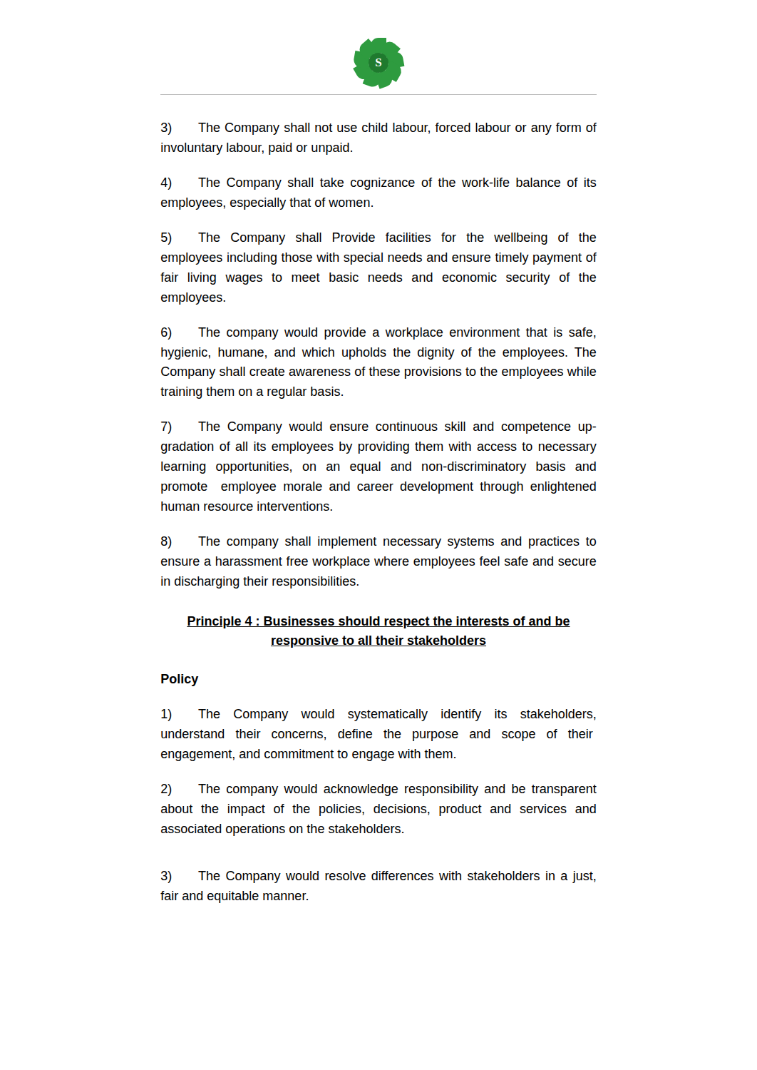S
3) The Company shall not use child labour, forced labour or any form of involuntary labour, paid or unpaid.
4) The Company shall take cognizance of the work-life balance of its employees, especially that of women.
5) The Company shall Provide facilities for the wellbeing of the employees including those with special needs and ensure timely payment of fair living wages to meet basic needs and economic security of the employees.
6) The company would provide a workplace environment that is safe, hygienic, humane, and which upholds the dignity of the employees. The Company shall create awareness of these provisions to the employees while training them on a regular basis.
7) The Company would ensure continuous skill and competence up-gradation of all its employees by providing them with access to necessary learning opportunities, on an equal and non-discriminatory basis and promote employee morale and career development through enlightened human resource interventions.
8) The company shall implement necessary systems and practices to ensure a harassment free workplace where employees feel safe and secure in discharging their responsibilities.
Principle 4 : Businesses should respect the interests of and be responsive to all their stakeholders
Policy
1) The Company would systematically identify its stakeholders, understand their concerns, define the purpose and scope of their engagement, and commitment to engage with them.
2) The company would acknowledge responsibility and be transparent about the impact of the policies, decisions, product and services and associated operations on the stakeholders.
3) The Company would resolve differences with stakeholders in a just, fair and equitable manner.